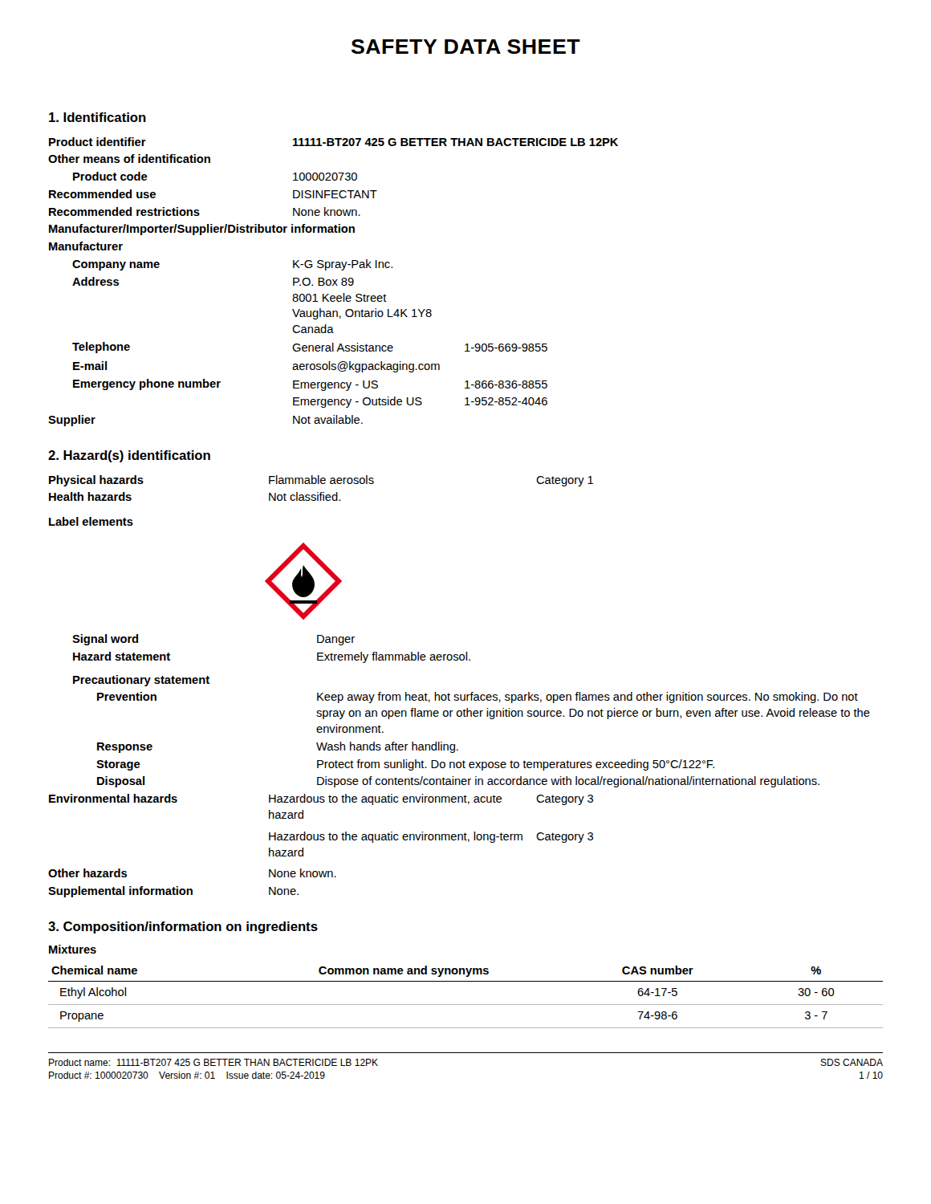SAFETY DATA SHEET
1. Identification
| Product identifier | 11111-BT207 425 G BETTER THAN BACTERICIDE LB 12PK |
| Other means of identification | |
| Product code | 1000020730 |
| Recommended use | DISINFECTANT |
| Recommended restrictions | None known. |
| Manufacturer/Importer/Supplier/Distributor information |
| Manufacturer | |
| Company name | K-G Spray-Pak Inc. |
| Address | P.O. Box 89 8001 Keele Street Vaughan, Ontario L4K 1Y8 Canada |
| Telephone | / General Assistance / 1-905-669-9855 / |
| E-mail | aerosols@kgpackaging.com |
| Emergency phone number | / Emergency - US / 1-866-836-8855 / / Emergency - Outside US / 1-952-852-4046 / |
| Supplier | Not available. |
2. Hazard(s) identification
| Physical hazards | Flammable aerosols | Category 1 |
| Health hazards | Not classified. |
| Label elements |
| Signal word | Danger |
| Hazard statement | Extremely flammable aerosol. |
| Precautionary statement | |
| Prevention | Keep away from heat, hot surfaces, sparks, open flames and other ignition sources. No smoking. Do not spray on an open flame or other ignition source. Do not pierce or burn, even after use. Avoid release to the environment. |
| Response | Wash hands after handling. |
| Storage | Protect from sunlight. Do not expose to temperatures exceeding 50°C/122°F. |
| Disposal | Dispose of contents/container in accordance with local/regional/national/international regulations. |
| Environmental hazards | Hazardous to the aquatic environment, acute hazard | Category 3 |
| | Hazardous to the aquatic environment, long-term hazard | Category 3 |
| Other hazards | None known. |
| Supplemental information | None. |
3. Composition/information on ingredients
Mixtures
| Chemical name | Common name and synonyms | CAS number | % |
| --- | --- | --- | --- |
| Ethyl Alcohol | | 64-17-5 | 30 - 60 |
| Propane | | 74-98-6 | 3 - 7 |
Product name: 11111-BT207 425 G BETTER THAN BACTERICIDE LB 12PK
Product #: 1000020730 Version #: 01 Issue date: 05-24-2019
SDS CANADA
1 / 10